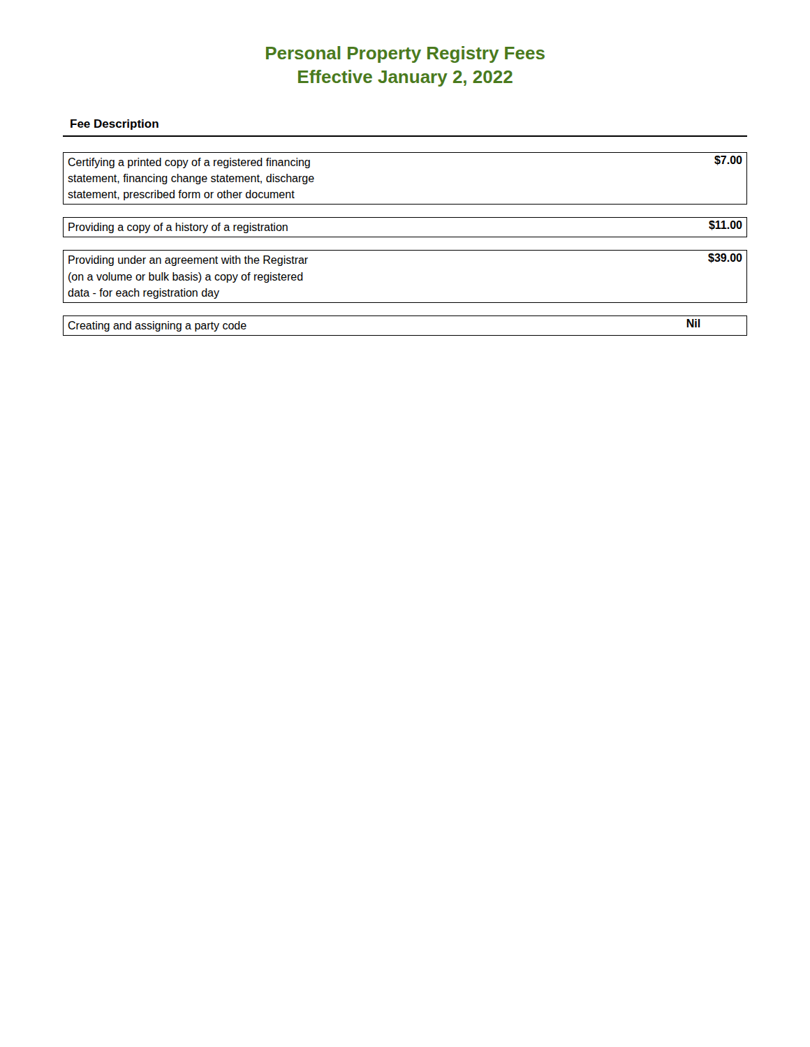Personal Property Registry Fees
Effective January 2, 2022
Fee Description
| Certifying a printed copy of a registered financing statement, financing change statement, discharge statement, prescribed form or other document | $7.00 |
| Providing a copy of a history of a registration | $11.00 |
| Providing under an agreement with the Registrar (on a volume or bulk basis) a copy of registered data - for each registration day | $39.00 |
| Creating and assigning a party code | Nil |